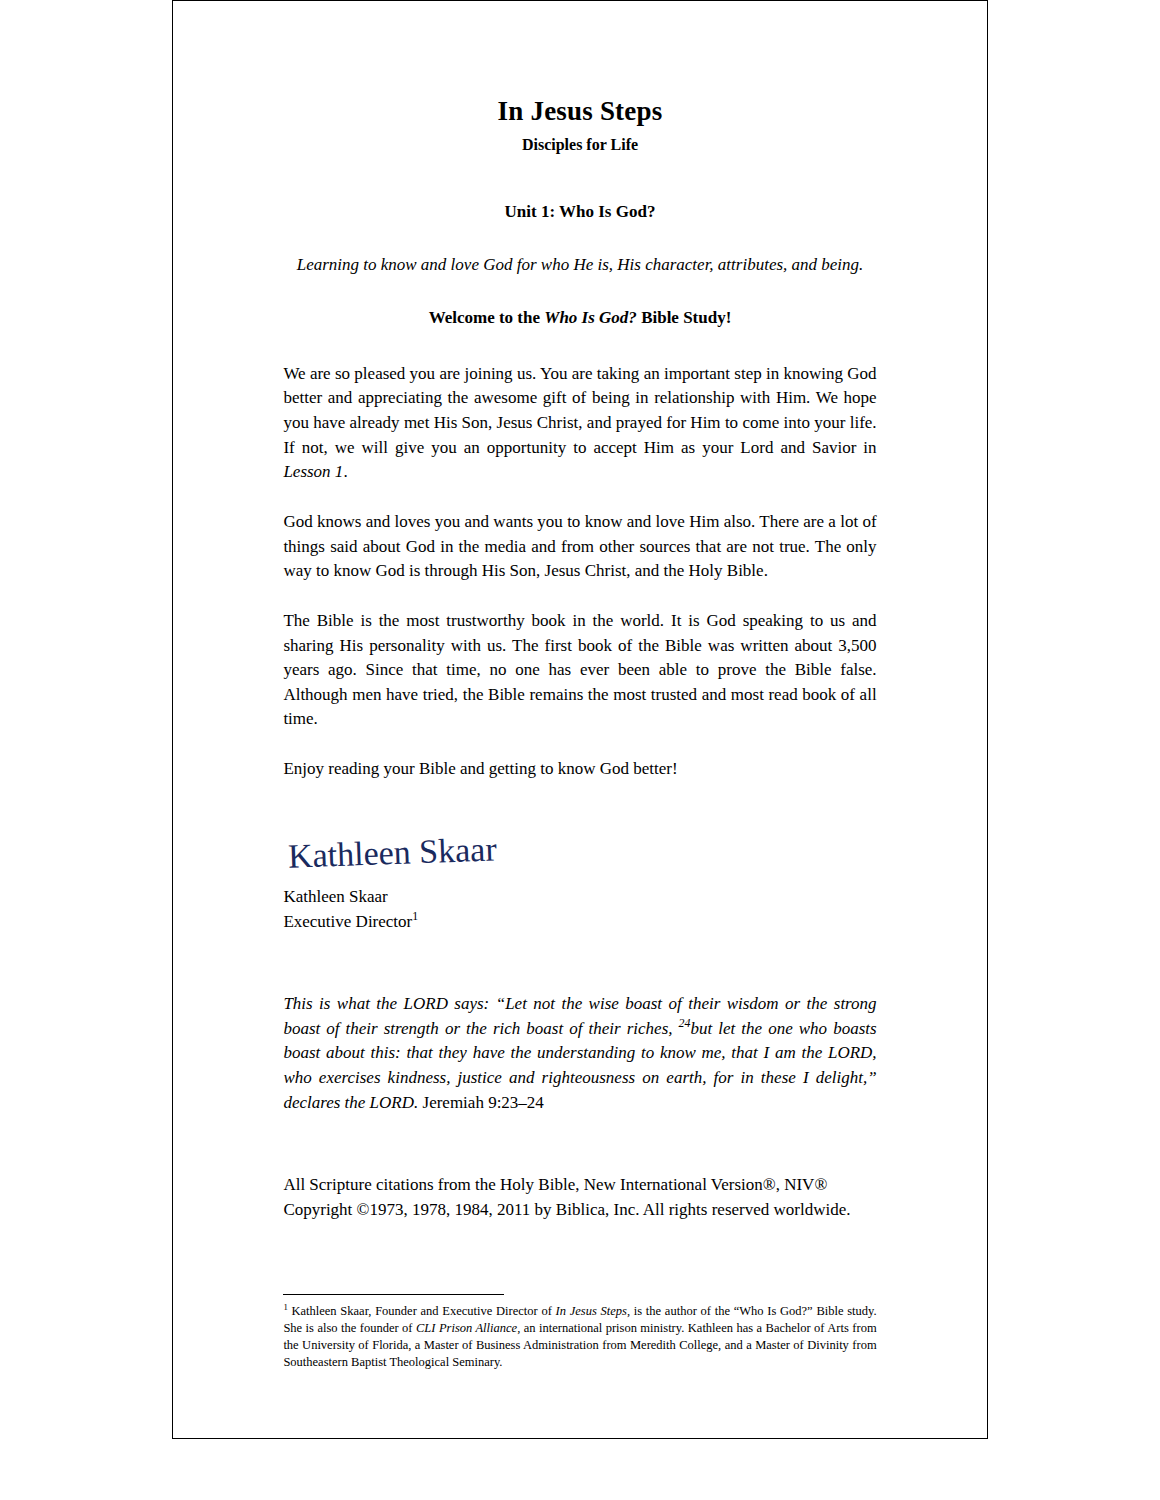In Jesus Steps
Disciples for Life
Unit 1: Who Is God?
Learning to know and love God for who He is, His character, attributes, and being.
Welcome to the Who Is God? Bible Study!
We are so pleased you are joining us. You are taking an important step in knowing God better and appreciating the awesome gift of being in relationship with Him. We hope you have already met His Son, Jesus Christ, and prayed for Him to come into your life. If not, we will give you an opportunity to accept Him as your Lord and Savior in Lesson 1.
God knows and loves you and wants you to know and love Him also. There are a lot of things said about God in the media and from other sources that are not true. The only way to know God is through His Son, Jesus Christ, and the Holy Bible.
The Bible is the most trustworthy book in the world. It is God speaking to us and sharing His personality with us. The first book of the Bible was written about 3,500 years ago. Since that time, no one has ever been able to prove the Bible false. Although men have tried, the Bible remains the most trusted and most read book of all time.
Enjoy reading your Bible and getting to know God better!
Kathleen Skaar
Kathleen Skaar
Executive Director1
This is what the LORD says: “Let not the wise boast of their wisdom or the strong boast of their strength or the rich boast of their riches, 24but let the one who boasts boast about this: that they have the understanding to know me, that I am the LORD, who exercises kindness, justice and righteousness on earth, for in these I delight,” declares the LORD. Jeremiah 9:23–24
All Scripture citations from the Holy Bible, New International Version®, NIV® Copyright ©1973, 1978, 1984, 2011 by Biblica, Inc. All rights reserved worldwide.
1 Kathleen Skaar, Founder and Executive Director of In Jesus Steps, is the author of the “Who Is God?” Bible study. She is also the founder of CLI Prison Alliance, an international prison ministry. Kathleen has a Bachelor of Arts from the University of Florida, a Master of Business Administration from Meredith College, and a Master of Divinity from Southeastern Baptist Theological Seminary.